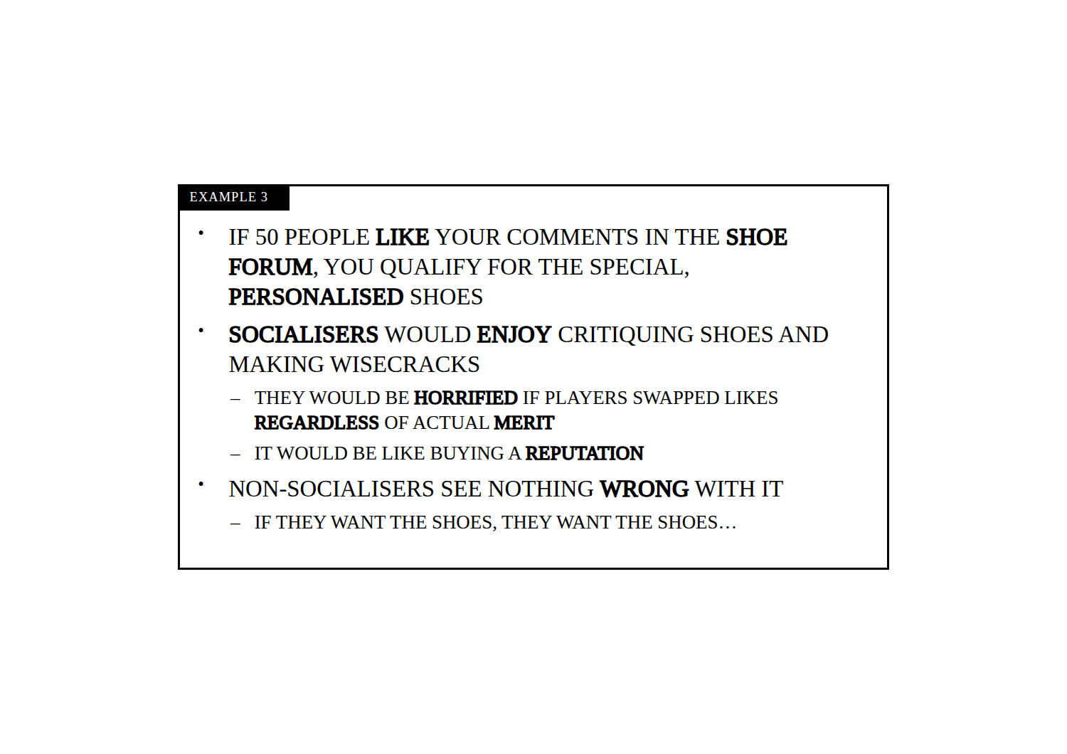Example 3
If 50 people like your comments in the shoe forum, you qualify for the special, personalised shoes
Socialisers would enjoy critiquing shoes and making wisecracks
They would be horrified if players swapped likes regardless of actual merit
It would be like buying a reputation
Non-socialisers see nothing wrong with it
If they want the shoes, they want the shoes…